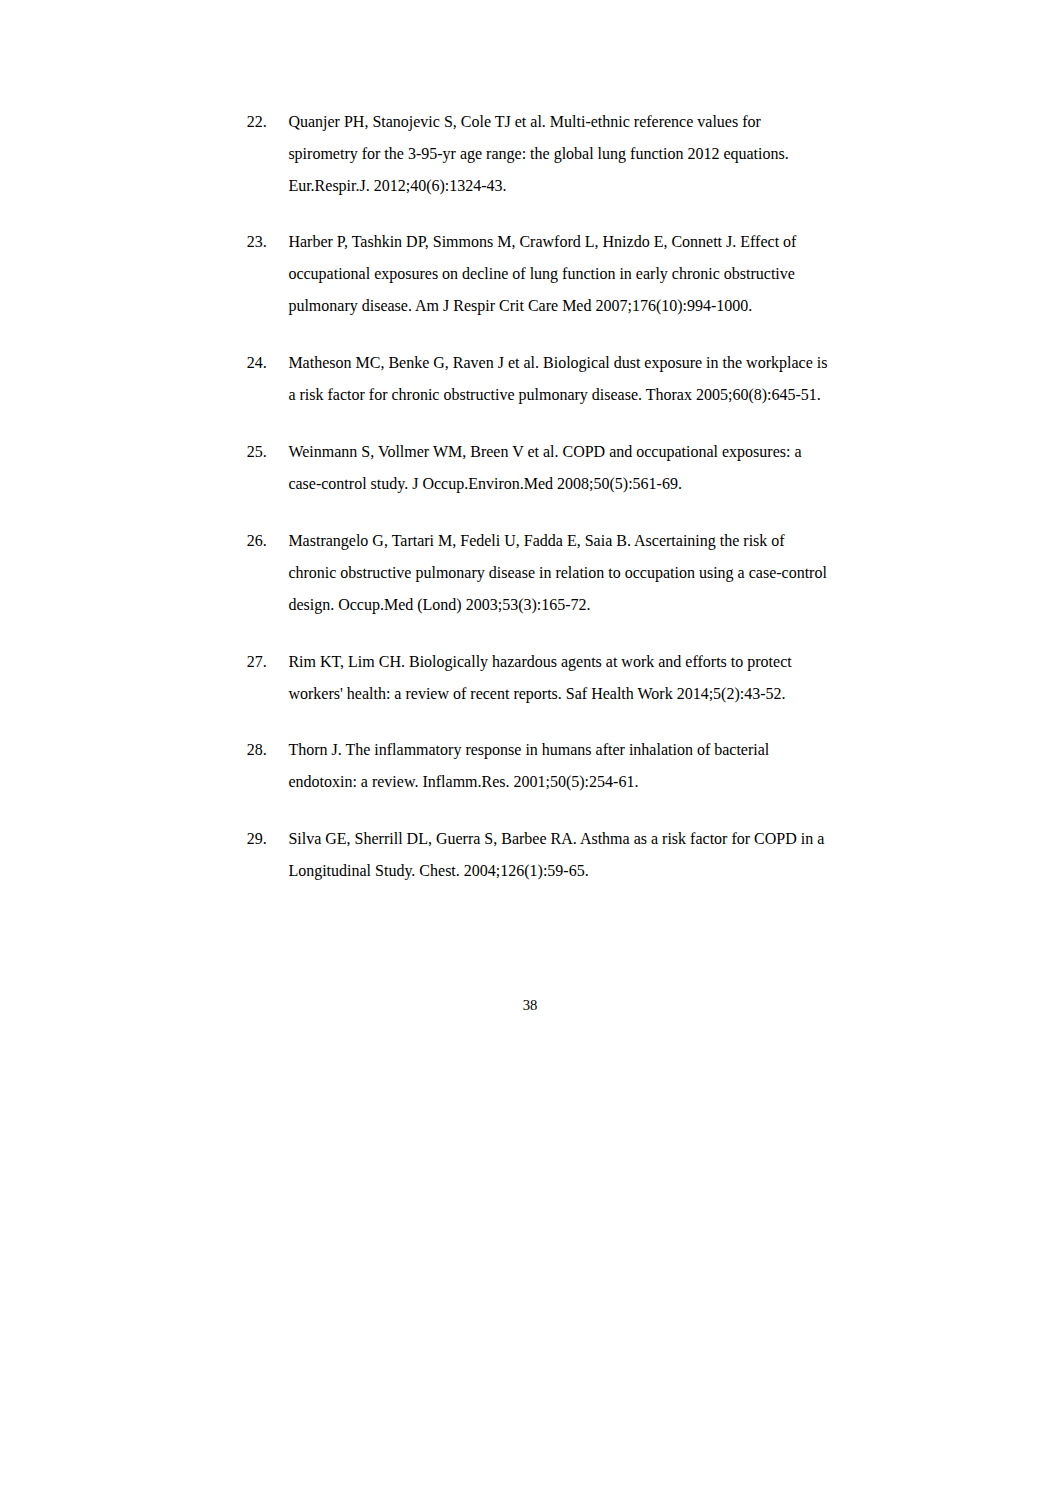22. Quanjer PH, Stanojevic S, Cole TJ et al. Multi-ethnic reference values for spirometry for the 3-95-yr age range: the global lung function 2012 equations. Eur.Respir.J. 2012;40(6):1324-43.
23. Harber P, Tashkin DP, Simmons M, Crawford L, Hnizdo E, Connett J. Effect of occupational exposures on decline of lung function in early chronic obstructive pulmonary disease. Am J Respir Crit Care Med 2007;176(10):994-1000.
24. Matheson MC, Benke G, Raven J et al. Biological dust exposure in the workplace is a risk factor for chronic obstructive pulmonary disease. Thorax 2005;60(8):645-51.
25. Weinmann S, Vollmer WM, Breen V et al. COPD and occupational exposures: a case-control study. J Occup.Environ.Med 2008;50(5):561-69.
26. Mastrangelo G, Tartari M, Fedeli U, Fadda E, Saia B. Ascertaining the risk of chronic obstructive pulmonary disease in relation to occupation using a case-control design. Occup.Med (Lond) 2003;53(3):165-72.
27. Rim KT, Lim CH. Biologically hazardous agents at work and efforts to protect workers' health: a review of recent reports. Saf Health Work 2014;5(2):43-52.
28. Thorn J. The inflammatory response in humans after inhalation of bacterial endotoxin: a review. Inflamm.Res. 2001;50(5):254-61.
29. Silva GE, Sherrill DL, Guerra S, Barbee RA. Asthma as a risk factor for COPD in a Longitudinal Study. Chest. 2004;126(1):59-65.
38